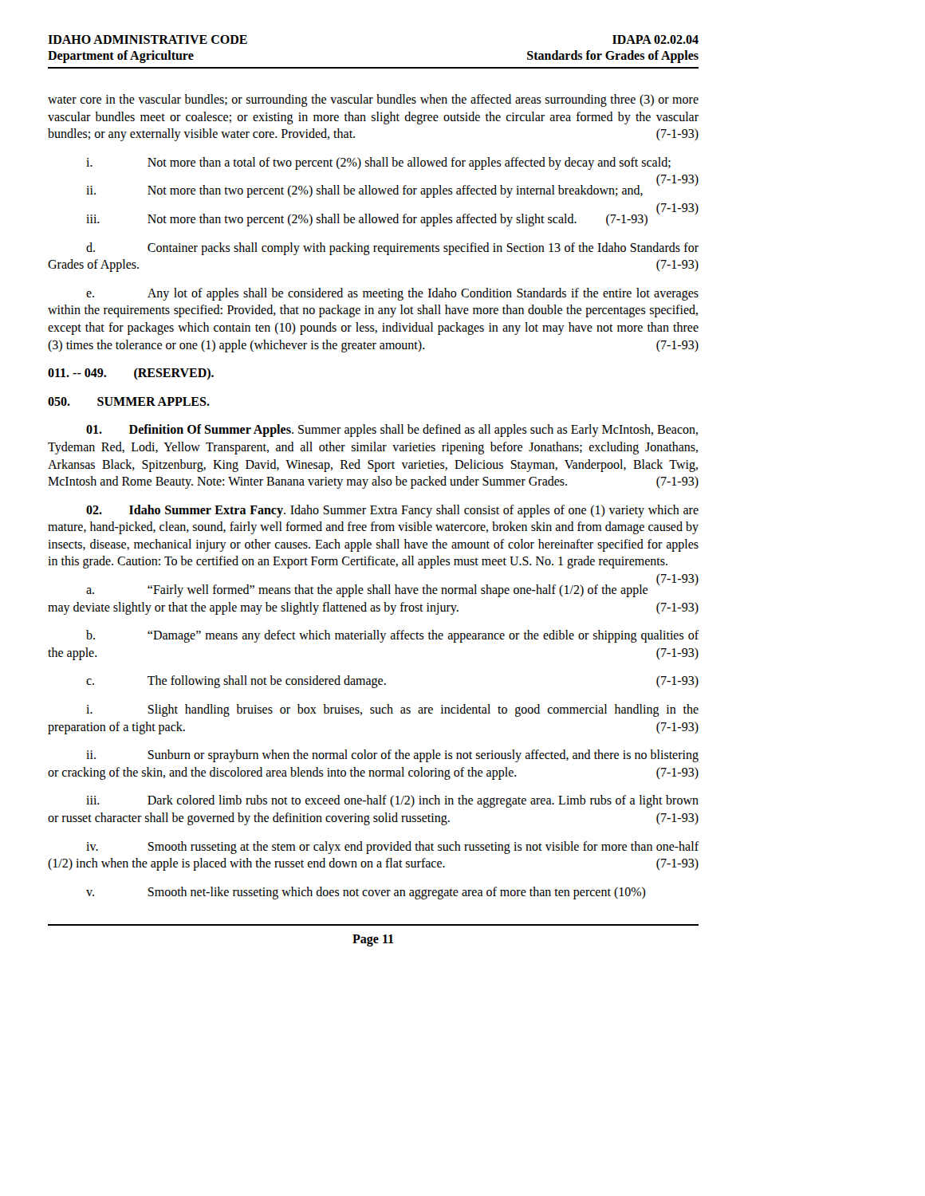IDAHO ADMINISTRATIVE CODE
Department of Agriculture
IDAPA 02.02.04
Standards for Grades of Apples
water core in the vascular bundles; or surrounding the vascular bundles when the affected areas surrounding three (3) or more vascular bundles meet or coalesce; or existing in more than slight degree outside the circular area formed by the vascular bundles; or any externally visible water core. Provided, that.(7-1-93)
i. Not more than a total of two percent (2%) shall be allowed for apples affected by decay and soft scald;(7-1-93)
ii. Not more than two percent (2%) shall be allowed for apples affected by internal breakdown; and,(7-1-93)
iii. Not more than two percent (2%) shall be allowed for apples affected by slight scald.(7-1-93)
d. Container packs shall comply with packing requirements specified in Section 13 of the Idaho Standards for Grades of Apples.(7-1-93)
e. Any lot of apples shall be considered as meeting the Idaho Condition Standards if the entire lot averages within the requirements specified: Provided, that no package in any lot shall have more than double the percentages specified, except that for packages which contain ten (10) pounds or less, individual packages in any lot may have not more than three (3) times the tolerance or one (1) apple (whichever is the greater amount).(7-1-93)
011. -- 049. (RESERVED).
050. SUMMER APPLES.
01. Definition Of Summer Apples. Summer apples shall be defined as all apples such as Early McIntosh, Beacon, Tydeman Red, Lodi, Yellow Transparent, and all other similar varieties ripening before Jonathans; excluding Jonathans, Arkansas Black, Spitzenburg, King David, Winesap, Red Sport varieties, Delicious Stayman, Vanderpool, Black Twig, McIntosh and Rome Beauty. Note: Winter Banana variety may also be packed under Summer Grades.(7-1-93)
02. Idaho Summer Extra Fancy. Idaho Summer Extra Fancy shall consist of apples of one (1) variety which are mature, hand-picked, clean, sound, fairly well formed and free from visible watercore, broken skin and from damage caused by insects, disease, mechanical injury or other causes. Each apple shall have the amount of color hereinafter specified for apples in this grade. Caution: To be certified on an Export Form Certificate, all apples must meet U.S. No. 1 grade requirements.(7-1-93)
a. “Fairly well formed” means that the apple shall have the normal shape one-half (1/2) of the apple may deviate slightly or that the apple may be slightly flattened as by frost injury.(7-1-93)
b. “Damage” means any defect which materially affects the appearance or the edible or shipping qualities of the apple.(7-1-93)
c. The following shall not be considered damage.(7-1-93)
i. Slight handling bruises or box bruises, such as are incidental to good commercial handling in the preparation of a tight pack.(7-1-93)
ii. Sunburn or sprayburn when the normal color of the apple is not seriously affected, and there is no blistering or cracking of the skin, and the discolored area blends into the normal coloring of the apple.(7-1-93)
iii. Dark colored limb rubs not to exceed one-half (1/2) inch in the aggregate area. Limb rubs of a light brown or russet character shall be governed by the definition covering solid russeting.(7-1-93)
iv. Smooth russeting at the stem or calyx end provided that such russeting is not visible for more than one-half (1/2) inch when the apple is placed with the russet end down on a flat surface.(7-1-93)
v. Smooth net-like russeting which does not cover an aggregate area of more than ten percent (10%)
Page 11